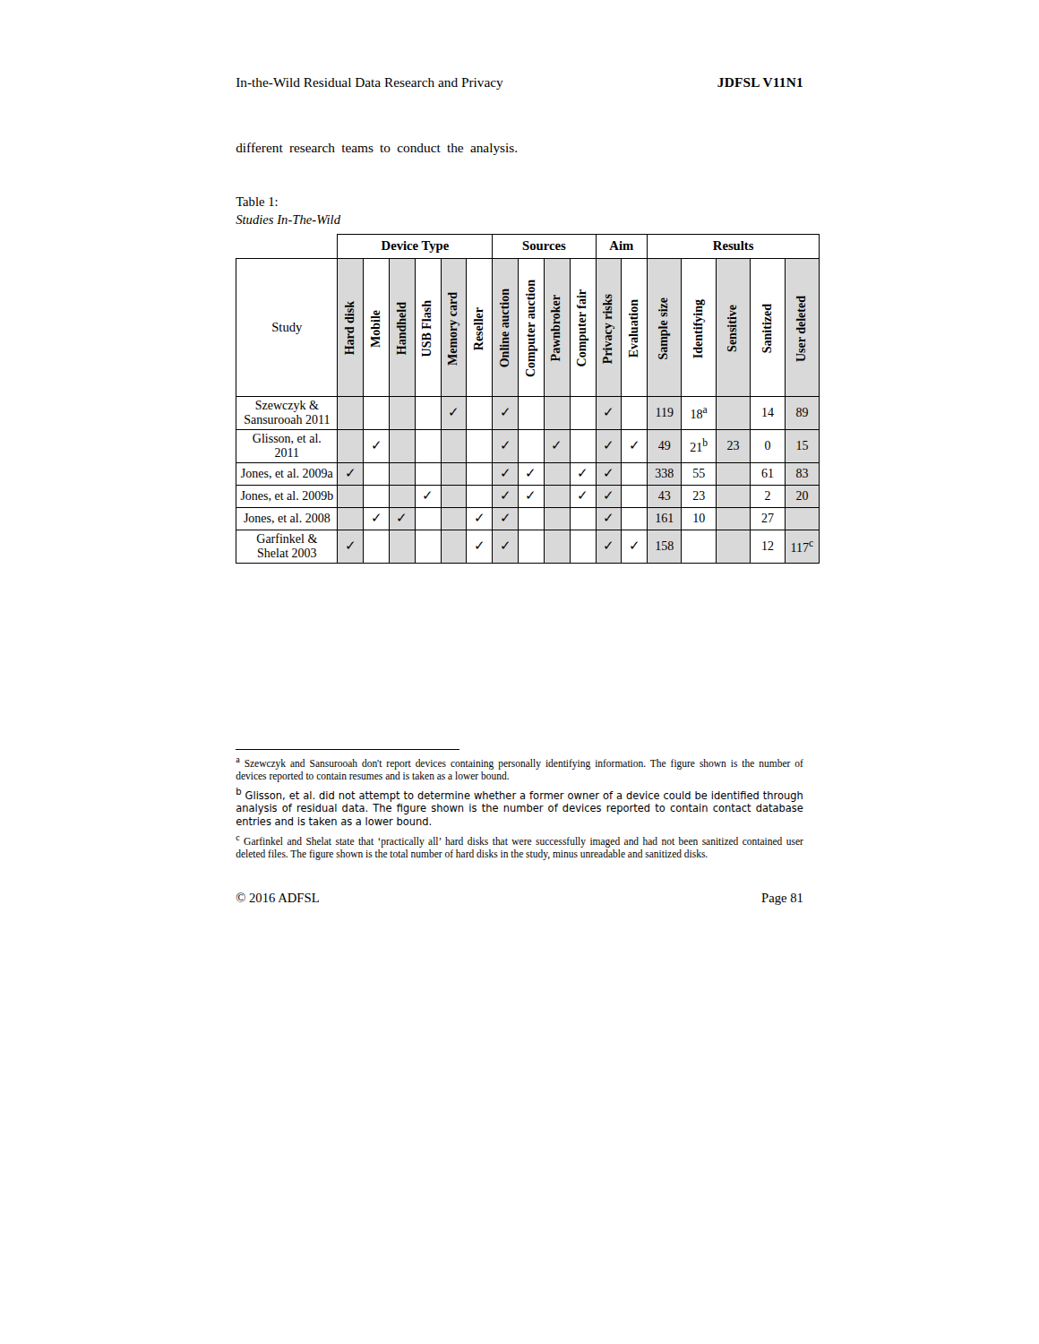In-the-Wild Residual Data Research and Privacy
JDFSL V11N1
different research teams to conduct the analysis.
Table 1: Studies In-The-Wild
| | Device Type | Sources | Aim | Results |
| --- | --- | --- | --- | --- |
| Study | Hard disk | Mobile | Handheld | USB Flash | Memory card | Reseller | Online auction | Computer auction | Pawnbroker | Computer fair | Privacy risks | Evaluation | Sample size | Identifying | Sensitive | Sanitized | User deleted |
| Szewczyk & Sansurooah 2011 | | | | | ✓ | | ✓ | | | | ✓ | | 119 | 18 a | | 14 | 89 |
| Glisson, et al. 2011 | | ✓ | | | | | ✓ | | ✓ | | ✓ | ✓ | 49 | 21 b | 23 | 0 | 15 |
| Jones, et al. 2009a | ✓ | | | | | | ✓ | ✓ | | ✓ | ✓ | | 338 | 55 | | 61 | 83 |
| Jones, et al. 2009b | | | | ✓ | | | ✓ | ✓ | | ✓ | ✓ | | 43 | 23 | | 2 | 20 |
| Jones, et al. 2008 | | ✓ | ✓ | | | ✓ | ✓ | | | | ✓ | | 161 | 10 | | 27 | |
| Garfinkel & Shelat 2003 | ✓ | | | | | ✓ | ✓ | | | | ✓ | ✓ | 158 | | | 12 | 117 c |
a Szewczyk and Sansurooah don't report devices containing personally identifying information. The figure shown is the number of devices reported to contain resumes and is taken as a lower bound.
b Glisson, et al. did not attempt to determine whether a former owner of a device could be identified through analysis of residual data. The figure shown is the number of devices reported to contain contact database entries and is taken as a lower bound.
c Garfinkel and Shelat state that ‘practically all’ hard disks that were successfully imaged and had not been sanitized contained user deleted files. The figure shown is the total number of hard disks in the study, minus unreadable and sanitized disks.
© 2016 ADFSL
Page 81